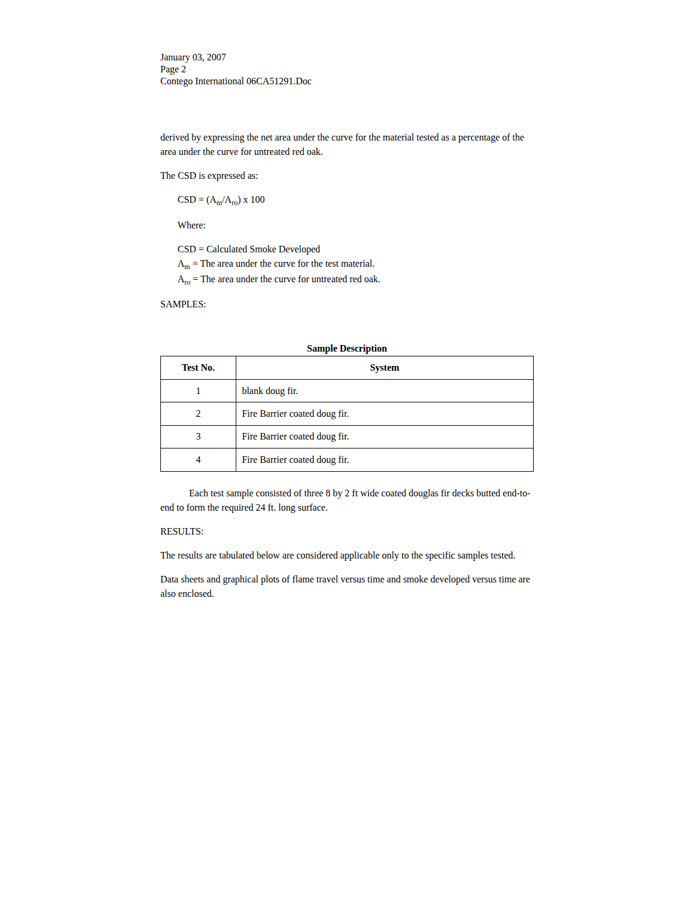January 03, 2007
Page 2
Contego International 06CA51291.Doc
derived by expressing the net area under the curve for the material tested as a percentage of the area under the curve for untreated red oak.
The CSD is expressed as:
CSD = (Am/Aro) x 100
Where:
CSD = Calculated Smoke Developed
Am = The area under the curve for the test material.
Aro = The area under the curve for untreated red oak.
SAMPLES:
Sample Description
| Test No. | System |
| --- | --- |
| 1 | blank doug fir. |
| 2 | Fire Barrier coated doug fir. |
| 3 | Fire Barrier coated doug fir. |
| 4 | Fire Barrier coated doug fir. |
Each test sample consisted of three 8 by 2 ft wide coated douglas fir decks butted end-to-end to form the required 24 ft. long surface.
RESULTS:
The results are tabulated below are considered applicable only to the specific samples tested.
Data sheets and graphical plots of flame travel versus time and smoke developed versus time are also enclosed.